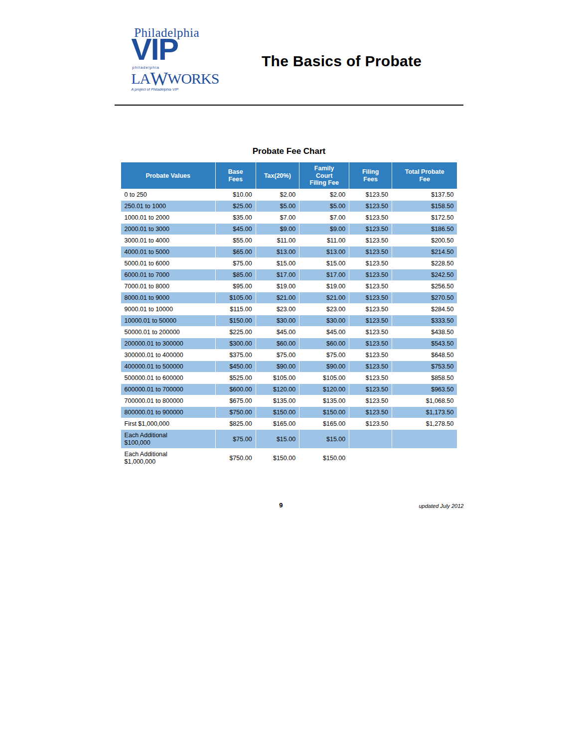Philadelphia
VIP
philadelphia
LAWWORKS
A project of Philadelphia VIP
The Basics of Probate
Probate Fee Chart
| Probate Values | Base Fees | Tax(20%) | Family Court Filing Fee | Filing Fees | Total Probate Fee |
| --- | --- | --- | --- | --- | --- |
| 0 to 250 | $10.00 | $2.00 | $2.00 | $123.50 | $137.50 |
| 250.01 to 1000 | $25.00 | $5.00 | $5.00 | $123.50 | $158.50 |
| 1000.01 to 2000 | $35.00 | $7.00 | $7.00 | $123.50 | $172.50 |
| 2000.01 to 3000 | $45.00 | $9.00 | $9.00 | $123.50 | $186.50 |
| 3000.01 to 4000 | $55.00 | $11.00 | $11.00 | $123.50 | $200.50 |
| 4000.01 to 5000 | $65.00 | $13.00 | $13.00 | $123.50 | $214.50 |
| 5000.01 to 6000 | $75.00 | $15.00 | $15.00 | $123.50 | $228.50 |
| 6000.01 to 7000 | $85.00 | $17.00 | $17.00 | $123.50 | $242.50 |
| 7000.01 to 8000 | $95.00 | $19.00 | $19.00 | $123.50 | $256.50 |
| 8000.01 to 9000 | $105.00 | $21.00 | $21.00 | $123.50 | $270.50 |
| 9000.01 to 10000 | $115.00 | $23.00 | $23.00 | $123.50 | $284.50 |
| 10000.01 to 50000 | $150.00 | $30.00 | $30.00 | $123.50 | $333.50 |
| 50000.01 to 200000 | $225.00 | $45.00 | $45.00 | $123.50 | $438.50 |
| 200000.01 to 300000 | $300.00 | $60.00 | $60.00 | $123.50 | $543.50 |
| 300000.01 to 400000 | $375.00 | $75.00 | $75.00 | $123.50 | $648.50 |
| 400000.01 to 500000 | $450.00 | $90.00 | $90.00 | $123.50 | $753.50 |
| 500000.01 to 600000 | $525.00 | $105.00 | $105.00 | $123.50 | $858.50 |
| 600000.01 to 700000 | $600.00 | $120.00 | $120.00 | $123.50 | $963.50 |
| 700000.01 to 800000 | $675.00 | $135.00 | $135.00 | $123.50 | $1,068.50 |
| 800000.01 to 900000 | $750.00 | $150.00 | $150.00 | $123.50 | $1,173.50 |
| First $1,000,000 | $825.00 | $165.00 | $165.00 | $123.50 | $1,278.50 |
| Each Additional $100,000 | $75.00 | $15.00 | $15.00 | | |
| Each Additional $1,000,000 | $750.00 | $150.00 | $150.00 | | |
9
updated July 2012